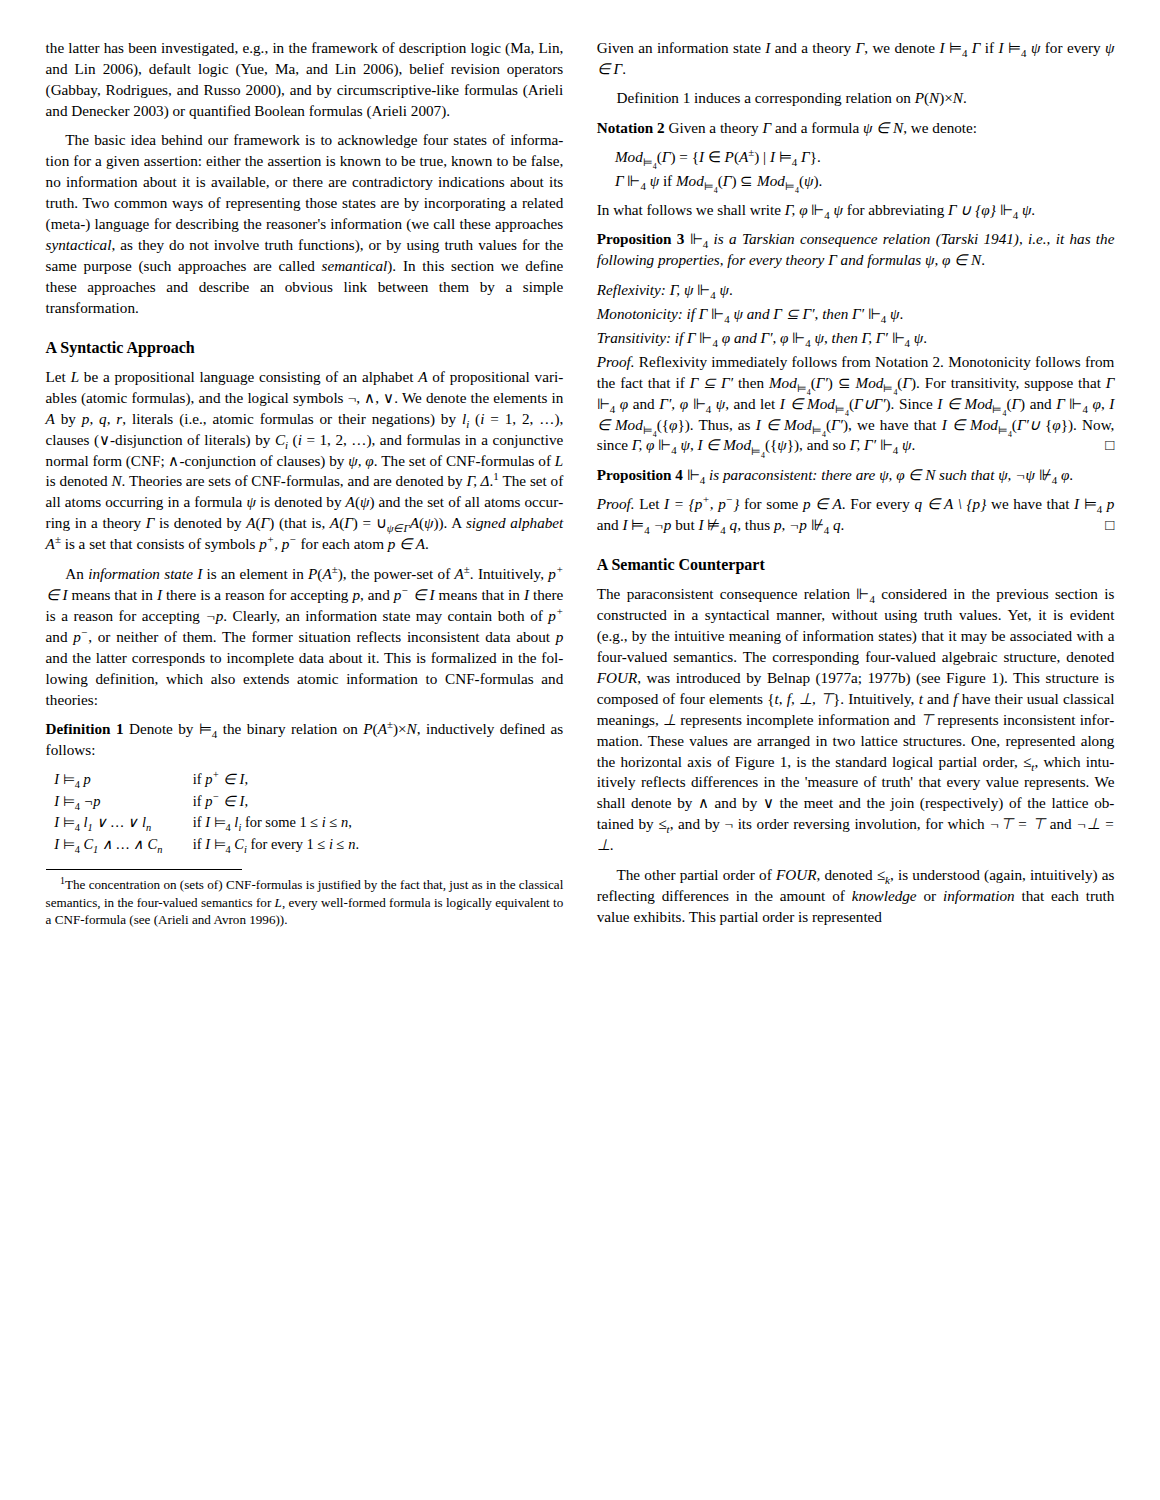the latter has been investigated, e.g., in the framework of description logic (Ma, Lin, and Lin 2006), default logic (Yue, Ma, and Lin 2006), belief revision operators (Gabbay, Rodrigues, and Russo 2000), and by circumscriptive-like formulas (Arieli and Denecker 2003) or quantified Boolean formulas (Arieli 2007).
The basic idea behind our framework is to acknowledge four states of information for a given assertion: either the assertion is known to be true, known to be false, no information about it is available, or there are contradictory indications about its truth. Two common ways of representing those states are by incorporating a related (meta-) language for describing the reasoner's information (we call these approaches syntactical, as they do not involve truth functions), or by using truth values for the same purpose (such approaches are called semantical). In this section we define these approaches and describe an obvious link between them by a simple transformation.
A Syntactic Approach
Let L be a propositional language consisting of an alphabet A of propositional variables (atomic formulas), and the logical symbols ¬, ∧, ∨. We denote the elements in A by p, q, r, literals (i.e., atomic formulas or their negations) by li (i = 1, 2, …), clauses (∨-disjunction of literals) by Ci (i = 1, 2, …), and formulas in a conjunctive normal form (CNF; ∧-conjunction of clauses) by ψ, φ. The set of CNF-formulas of L is denoted N. Theories are sets of CNF-formulas, and are denoted by Γ, Δ.1 The set of all atoms occurring in a formula ψ is denoted by A(ψ) and the set of all atoms occurring in a theory Γ is denoted by A(Γ) (that is, A(Γ) = ∪ψ∈ΓA(ψ)). A signed alphabet A± is a set that consists of symbols p+, p− for each atom p ∈ A.
An information state I is an element in P(A±), the power-set of A±. Intuitively, p+ ∈ I means that in I there is a reason for accepting p, and p− ∈ I means that in I there is a reason for accepting ¬p. Clearly, an information state may contain both of p+ and p−, or neither of them. The former situation reflects inconsistent data about p and the latter corresponds to incomplete data about it. This is formalized in the following definition, which also extends atomic information to CNF-formulas and theories:
Definition 1 Denote by ⊨4 the binary relation on P(A±)×N, inductively defined as follows:
| I ⊨ 4 p | if p + ∈ I , |
| I ⊨ 4 ¬p | if p − ∈ I , |
| I ⊨ 4 l 1 ∨ … ∨ l n | if I ⊨ 4 l i for some 1 ≤ i ≤ n , |
| I ⊨ 4 C 1 ∧ … ∧ C n | if I ⊨ 4 C i for every 1 ≤ i ≤ n . |
1The concentration on (sets of) CNF-formulas is justified by the fact that, just as in the classical semantics, in the four-valued semantics for L, every well-formed formula is logically equivalent to a CNF-formula (see (Arieli and Avron 1996)).
Given an information state I and a theory Γ, we denote I ⊨4 Γ if I ⊨4 ψ for every ψ ∈ Γ.
Definition 1 induces a corresponding relation on P(N)×N.
Notation 2 Given a theory Γ and a formula ψ ∈ N, we denote:
Mod⊨4(Γ) = {I ∈ P(A±) | I ⊨4 Γ}. Γ ⊩4 ψ if Mod⊨4(Γ) ⊆ Mod⊨4(ψ).
In what follows we shall write Γ, φ ⊩4 ψ for abbreviating Γ ∪ {φ} ⊩4 ψ.
Proposition 3 ⊩4 is a Tarskian consequence relation (Tarski 1941), i.e., it has the following properties, for every theory Γ and formulas ψ, φ ∈ N.
Reflexivity: Γ, ψ ⊩4 ψ.
Monotonicity: if Γ ⊩4 ψ and Γ ⊆ Γ′, then Γ′ ⊩4 ψ.
Transitivity: if Γ ⊩4 φ and Γ′, φ ⊩4 ψ, then Γ, Γ′ ⊩4 ψ.
Proof. Reflexivity immediately follows from Notation 2. Monotonicity follows from the fact that if Γ ⊆ Γ′ then Mod⊨4(Γ′) ⊆ Mod⊨4(Γ). For transitivity, suppose that Γ ⊩4 φ and Γ′, φ ⊩4 ψ, and let I ∈ Mod⊨4(Γ∪Γ′). Since I ∈ Mod⊨4(Γ) and Γ ⊩4 φ, I ∈ Mod⊨4({φ}). Thus, as I ∈ Mod⊨4(Γ′), we have that I ∈ Mod⊨4(Γ′∪ {φ}). Now, since Γ, φ ⊩4 ψ, I ∈ Mod⊨4({ψ}), and so Γ, Γ′ ⊩4 ψ. □
Proposition 4 ⊩4 is paraconsistent: there are ψ, φ ∈ N such that ψ, ¬ψ ⊮4 φ.
Proof. Let I = {p+, p−} for some p ∈ A. For every q ∈ A \ {p} we have that I ⊨4 p and I ⊨4 ¬p but I ⊭4 q, thus p, ¬p ⊮4 q. □
A Semantic Counterpart
The paraconsistent consequence relation ⊩4 considered in the previous section is constructed in a syntactical manner, without using truth values. Yet, it is evident (e.g., by the intuitive meaning of information states) that it may be associated with a four-valued semantics. The corresponding four-valued algebraic structure, denoted FOUR, was introduced by Belnap (1977a; 1977b) (see Figure 1). This structure is composed of four elements {t, f, ⊥, ⊤}. Intuitively, t and f have their usual classical meanings, ⊥ represents incomplete information and ⊤ represents inconsistent information. These values are arranged in two lattice structures. One, represented along the horizontal axis of Figure 1, is the standard logical partial order, ≤t, which intuitively reflects differences in the 'measure of truth' that every value represents. We shall denote by ∧ and by ∨ the meet and the join (respectively) of the lattice obtained by ≤t, and by ¬ its order reversing involution, for which ¬⊤ = ⊤ and ¬⊥ = ⊥.
The other partial order of FOUR, denoted ≤k, is understood (again, intuitively) as reflecting differences in the amount of knowledge or information that each truth value exhibits. This partial order is represented